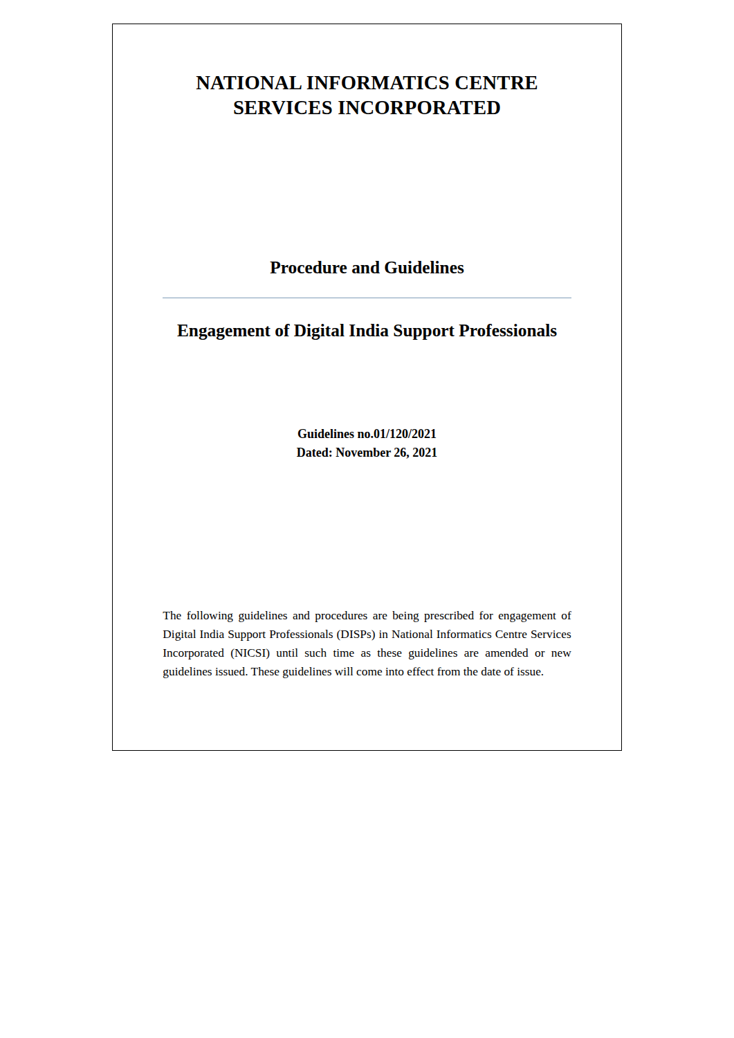NATIONAL INFORMATICS CENTRE SERVICES INCORPORATED
Procedure and Guidelines
Engagement of Digital India Support Professionals
Guidelines no.01/120/2021
Dated: November 26, 2021
The following guidelines and procedures are being prescribed for engagement of Digital India Support Professionals (DISPs) in National Informatics Centre Services Incorporated (NICSI) until such time as these guidelines are amended or new guidelines issued. These guidelines will come into effect from the date of issue.